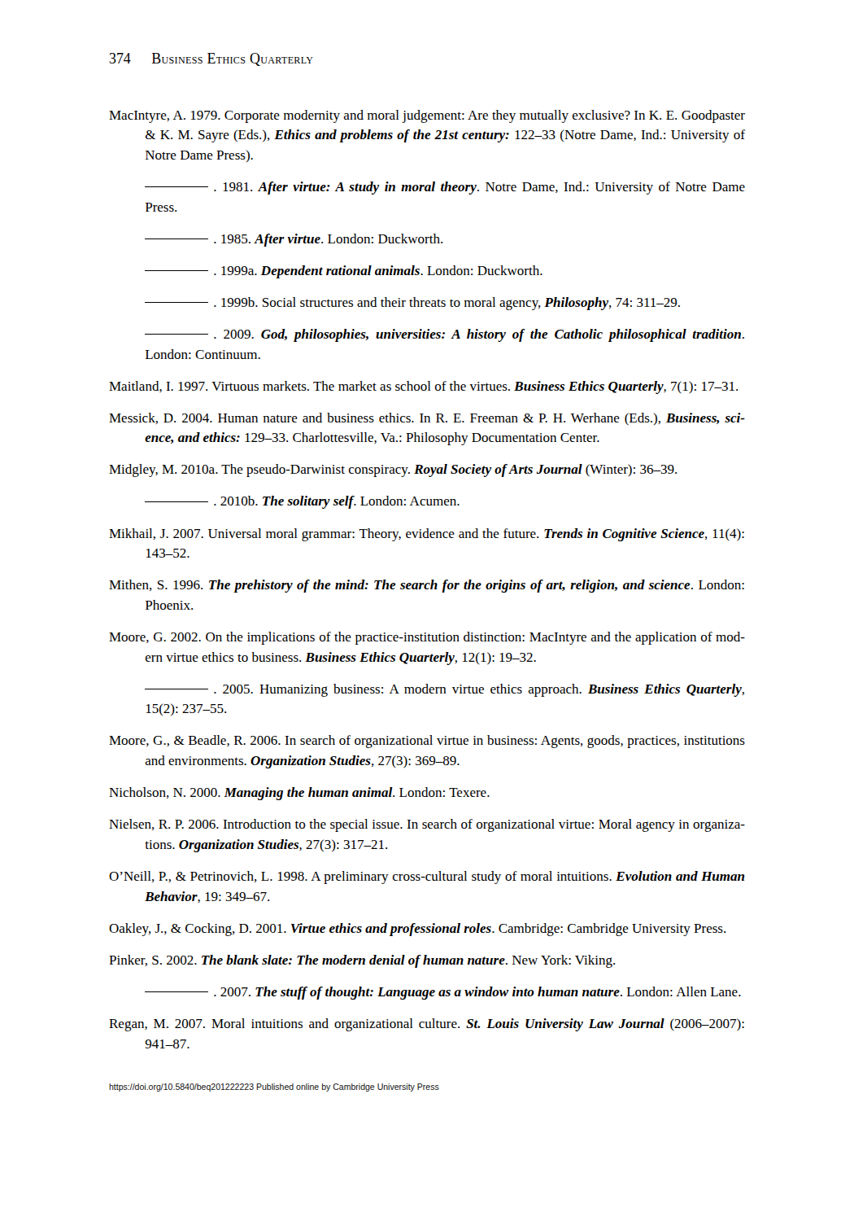374 Business Ethics Quarterly
MacIntyre, A. 1979. Corporate modernity and moral judgement: Are they mutually exclusive? In K. E. Goodpaster & K. M. Sayre (Eds.), Ethics and problems of the 21st century: 122–33 (Notre Dame, Ind.: University of Notre Dame Press).
. 1981. After virtue: A study in moral theory. Notre Dame, Ind.: University of Notre Dame Press.
. 1985. After virtue. London: Duckworth.
. 1999a. Dependent rational animals. London: Duckworth.
. 1999b. Social structures and their threats to moral agency, Philosophy, 74: 311–29.
. 2009. God, philosophies, universities: A history of the Catholic philosophical tradition. London: Continuum.
Maitland, I. 1997. Virtuous markets. The market as school of the virtues. Business Ethics Quarterly, 7(1): 17–31.
Messick, D. 2004. Human nature and business ethics. In R. E. Freeman & P. H. Werhane (Eds.), Business, science, and ethics: 129–33. Charlottesville, Va.: Philosophy Documentation Center.
Midgley, M. 2010a. The pseudo-Darwinist conspiracy. Royal Society of Arts Journal (Winter): 36–39.
. 2010b. The solitary self. London: Acumen.
Mikhail, J. 2007. Universal moral grammar: Theory, evidence and the future. Trends in Cognitive Science, 11(4): 143–52.
Mithen, S. 1996. The prehistory of the mind: The search for the origins of art, religion, and science. London: Phoenix.
Moore, G. 2002. On the implications of the practice-institution distinction: MacIntyre and the application of modern virtue ethics to business. Business Ethics Quarterly, 12(1): 19–32.
. 2005. Humanizing business: A modern virtue ethics approach. Business Ethics Quarterly, 15(2): 237–55.
Moore, G., & Beadle, R. 2006. In search of organizational virtue in business: Agents, goods, practices, institutions and environments. Organization Studies, 27(3): 369–89.
Nicholson, N. 2000. Managing the human animal. London: Texere.
Nielsen, R. P. 2006. Introduction to the special issue. In search of organizational virtue: Moral agency in organizations. Organization Studies, 27(3): 317–21.
O’Neill, P., & Petrinovich, L. 1998. A preliminary cross-cultural study of moral intuitions. Evolution and Human Behavior, 19: 349–67.
Oakley, J., & Cocking, D. 2001. Virtue ethics and professional roles. Cambridge: Cambridge University Press.
Pinker, S. 2002. The blank slate: The modern denial of human nature. New York: Viking.
. 2007. The stuff of thought: Language as a window into human nature. London: Allen Lane.
Regan, M. 2007. Moral intuitions and organizational culture. St. Louis University Law Journal (2006–2007): 941–87.
https://doi.org/10.5840/beq201222223 Published online by Cambridge University Press